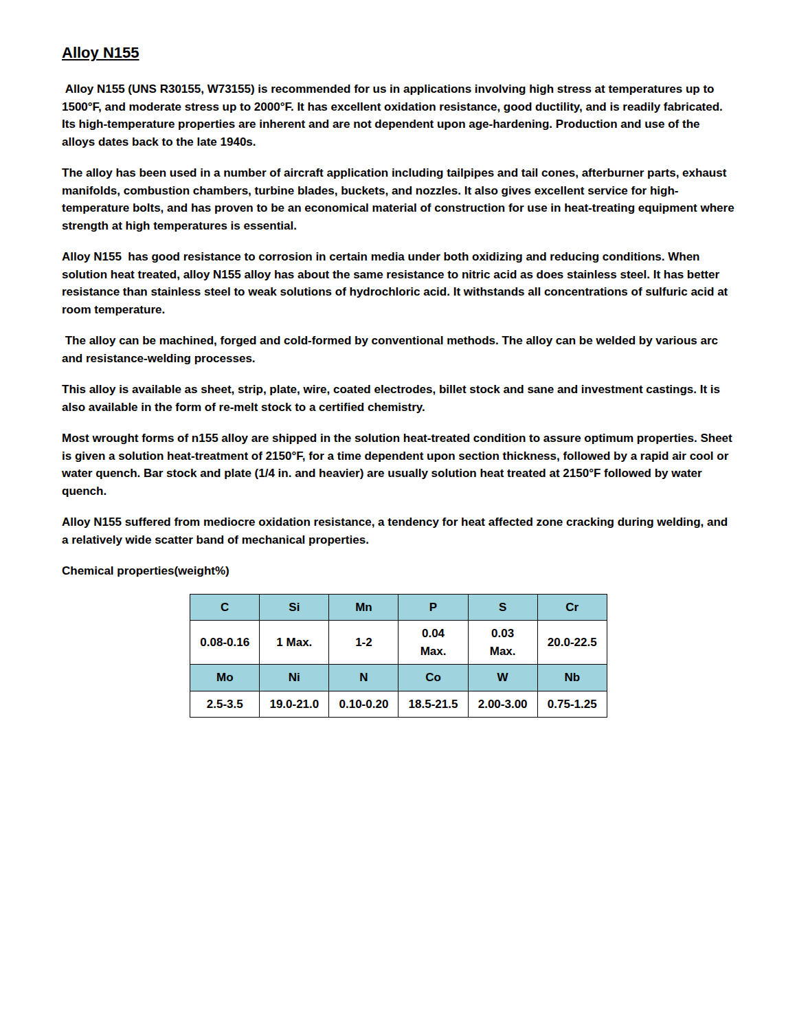Alloy N155
Alloy N155 (UNS R30155, W73155) is recommended for us in applications involving high stress at temperatures up to 1500°F, and moderate stress up to 2000°F. It has excellent oxidation resistance, good ductility, and is readily fabricated. Its high-temperature properties are inherent and are not dependent upon age-hardening. Production and use of the alloys dates back to the late 1940s.
The alloy has been used in a number of aircraft application including tailpipes and tail cones, afterburner parts, exhaust manifolds, combustion chambers, turbine blades, buckets, and nozzles. It also gives excellent service for high-temperature bolts, and has proven to be an economical material of construction for use in heat-treating equipment where strength at high temperatures is essential.
Alloy N155 has good resistance to corrosion in certain media under both oxidizing and reducing conditions. When solution heat treated, alloy N155 alloy has about the same resistance to nitric acid as does stainless steel. It has better resistance than stainless steel to weak solutions of hydrochloric acid. It withstands all concentrations of sulfuric acid at room temperature.
The alloy can be machined, forged and cold-formed by conventional methods. The alloy can be welded by various arc and resistance-welding processes.
This alloy is available as sheet, strip, plate, wire, coated electrodes, billet stock and sane and investment castings. It is also available in the form of re-melt stock to a certified chemistry.
Most wrought forms of n155 alloy are shipped in the solution heat-treated condition to assure optimum properties. Sheet is given a solution heat-treatment of 2150°F, for a time dependent upon section thickness, followed by a rapid air cool or water quench. Bar stock and plate (1/4 in. and heavier) are usually solution heat treated at 2150°F followed by water quench.
Alloy N155 suffered from mediocre oxidation resistance, a tendency for heat affected zone cracking during welding, and a relatively wide scatter band of mechanical properties.
Chemical properties(weight%)
| C | Si | Mn | P | S | Cr |
| --- | --- | --- | --- | --- | --- |
| 0.08-0.16 | 1 Max. | 1-2 | 0.04 Max. | 0.03 Max. | 20.0-22.5 |
| Mo | Ni | N | Co | W | Nb |
| 2.5-3.5 | 19.0-21.0 | 0.10-0.20 | 18.5-21.5 | 2.00-3.00 | 0.75-1.25 |